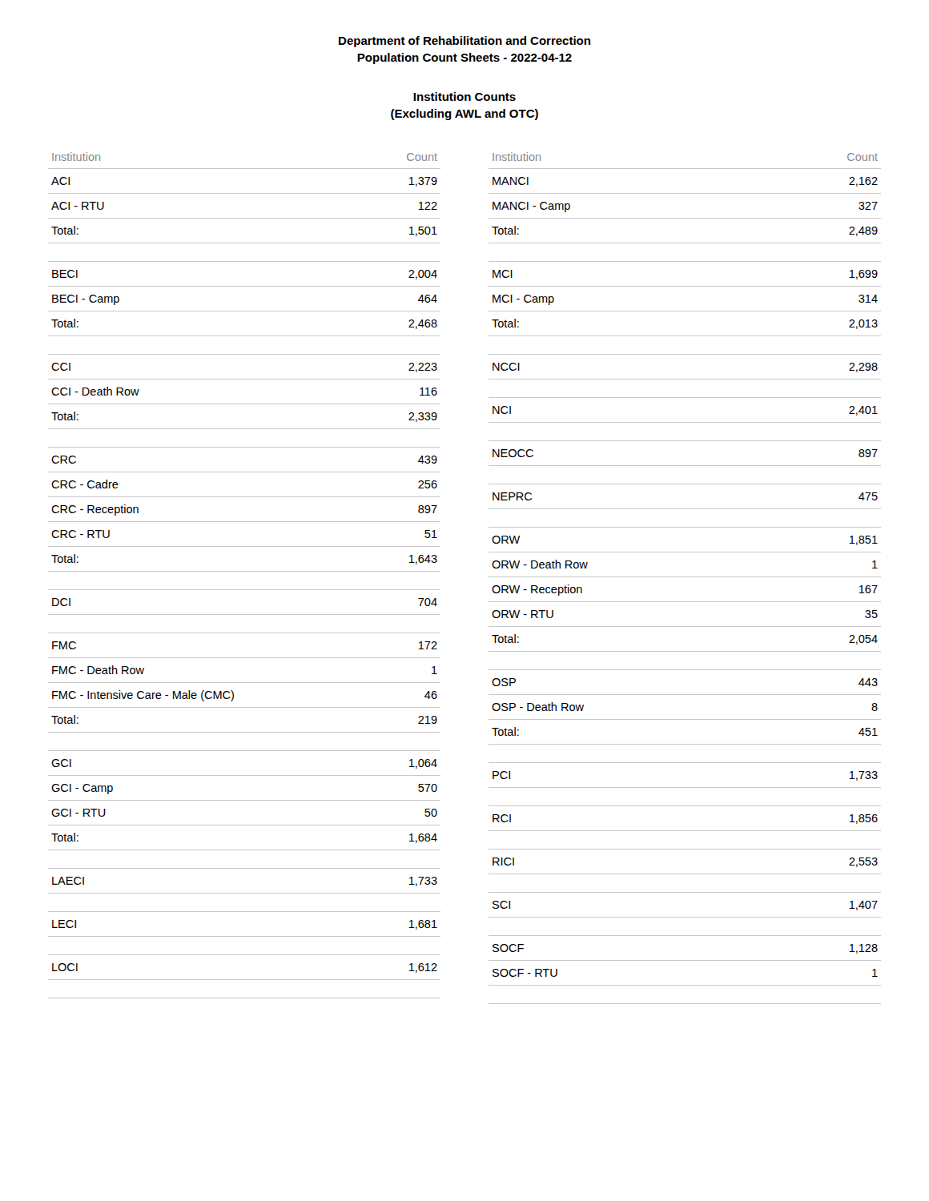Department of Rehabilitation and Correction
Population Count Sheets - 2022-04-12
Institution Counts
(Excluding AWL and OTC)
| Institution | Count |
| --- | --- |
| ACI | 1,379 |
| ACI - RTU | 122 |
| Total: | 1,501 |
| BECI | 2,004 |
| BECI - Camp | 464 |
| Total: | 2,468 |
| CCI | 2,223 |
| CCI - Death Row | 116 |
| Total: | 2,339 |
| CRC | 439 |
| CRC - Cadre | 256 |
| CRC - Reception | 897 |
| CRC - RTU | 51 |
| Total: | 1,643 |
| DCI | 704 |
| FMC | 172 |
| FMC - Death Row | 1 |
| FMC - Intensive Care - Male (CMC) | 46 |
| Total: | 219 |
| GCI | 1,064 |
| GCI - Camp | 570 |
| GCI - RTU | 50 |
| Total: | 1,684 |
| LAECI | 1,733 |
| LECI | 1,681 |
| LOCI | 1,612 |
| Institution | Count |
| --- | --- |
| MANCI | 2,162 |
| MANCI - Camp | 327 |
| Total: | 2,489 |
| MCI | 1,699 |
| MCI - Camp | 314 |
| Total: | 2,013 |
| NCCI | 2,298 |
| NCI | 2,401 |
| NEOCC | 897 |
| NEPRC | 475 |
| ORW | 1,851 |
| ORW - Death Row | 1 |
| ORW - Reception | 167 |
| ORW - RTU | 35 |
| Total: | 2,054 |
| OSP | 443 |
| OSP - Death Row | 8 |
| Total: | 451 |
| PCI | 1,733 |
| RCI | 1,856 |
| RICI | 2,553 |
| SCI | 1,407 |
| SOCF | 1,128 |
| SOCF - RTU | 1 |